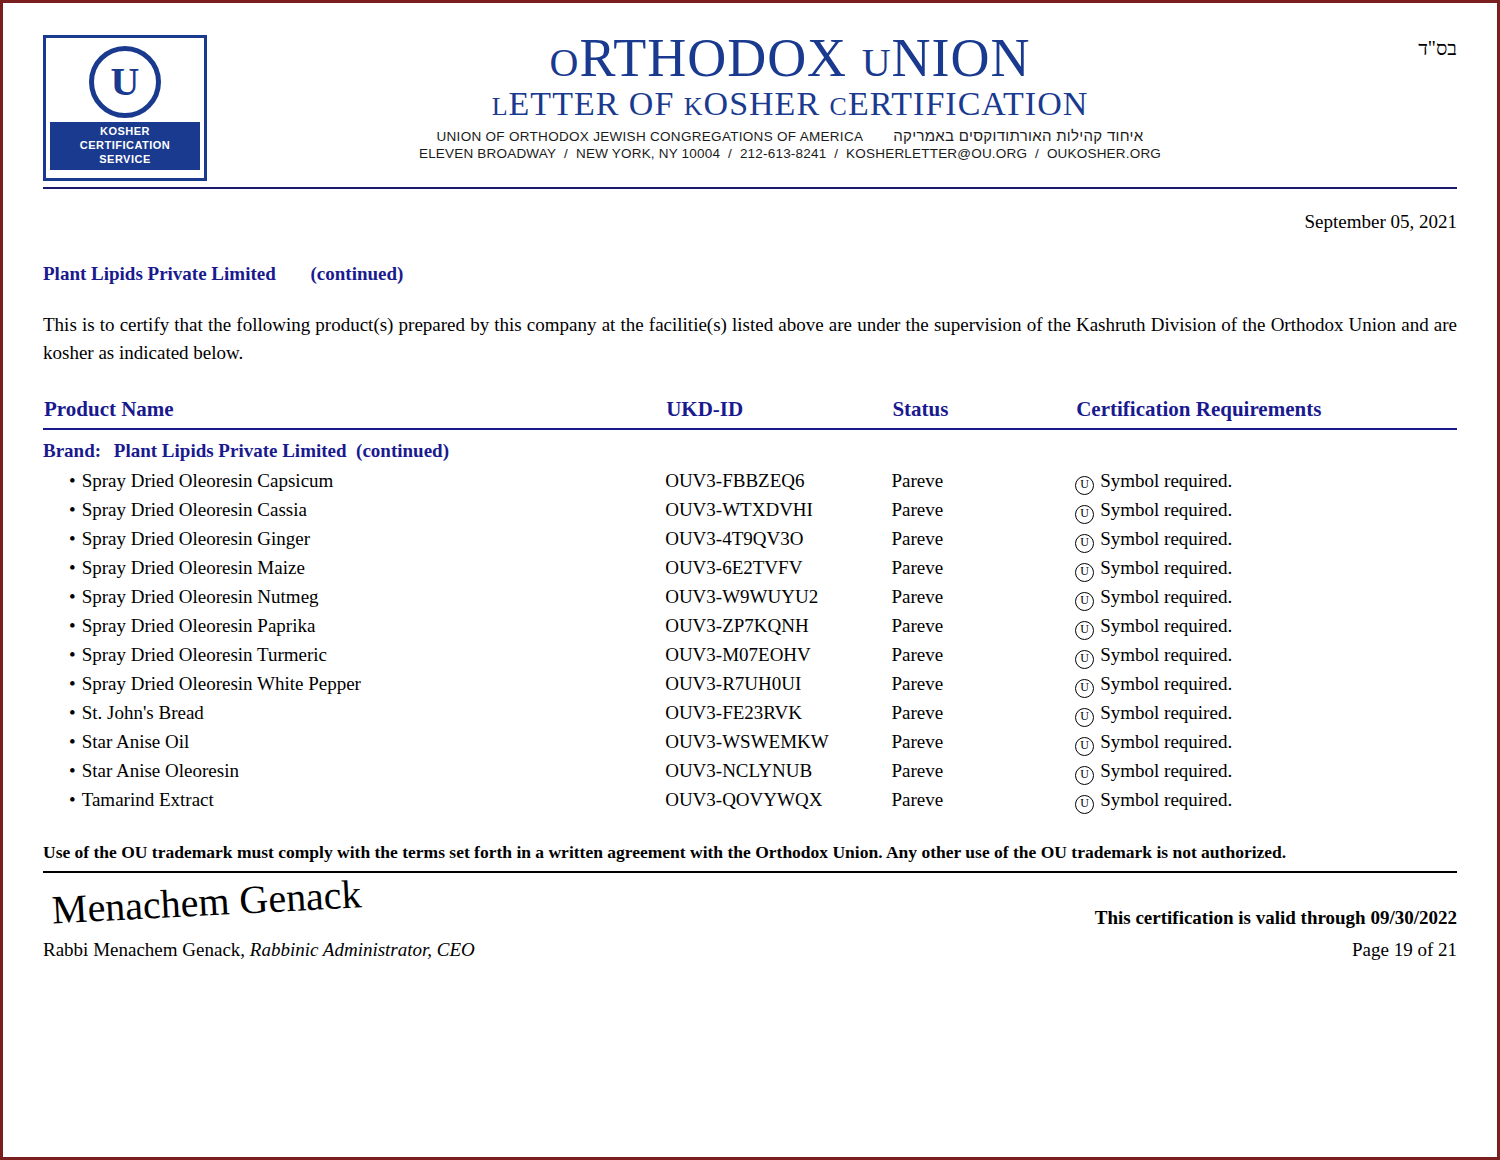U
KOSHER
CERTIFICATION
SERVICE
ORTHODOX UNION
LETTER OF KOSHER CERTIFICATION
UNION OF ORTHODOX JEWISH CONGREGATIONS OF AMERICA איחוד קהילות האורתודוקסים באמריקה
ELEVEN BROADWAY / NEW YORK, NY 10004 / 212-613-8241 / KOSHERLETTER@OU.ORG / OUKOSHER.ORG
בס"ד
September 05, 2021
Plant Lipids Private Limited (continued)
This is to certify that the following product(s) prepared by this company at the facilitie(s) listed above are under the supervision of the Kashruth Division of the Orthodox Union and are kosher as indicated below.
| Product Name | UKD-ID | Status | Certification Requirements |
| --- | --- | --- | --- |
| Brand: Plant Lipids Private Limited (continued) |
| • Spray Dried Oleoresin Capsicum | OUV3-FBBZEQ6 | Pareve | U Symbol required. |
| • Spray Dried Oleoresin Cassia | OUV3-WTXDVHI | Pareve | U Symbol required. |
| • Spray Dried Oleoresin Ginger | OUV3-4T9QV3O | Pareve | U Symbol required. |
| • Spray Dried Oleoresin Maize | OUV3-6E2TVFV | Pareve | U Symbol required. |
| • Spray Dried Oleoresin Nutmeg | OUV3-W9WUYU2 | Pareve | U Symbol required. |
| • Spray Dried Oleoresin Paprika | OUV3-ZP7KQNH | Pareve | U Symbol required. |
| • Spray Dried Oleoresin Turmeric | OUV3-M07EOHV | Pareve | U Symbol required. |
| • Spray Dried Oleoresin White Pepper | OUV3-R7UH0UI | Pareve | U Symbol required. |
| • St. John's Bread | OUV3-FE23RVK | Pareve | U Symbol required. |
| • Star Anise Oil | OUV3-WSWEMKW | Pareve | U Symbol required. |
| • Star Anise Oleoresin | OUV3-NCLYNUB | Pareve | U Symbol required. |
| • Tamarind Extract | OUV3-QOVYWQX | Pareve | U Symbol required. |
Use of the OU trademark must comply with the terms set forth in a written agreement with the Orthodox Union. Any other use of the OU trademark is not authorized.
Menachem Genack
Rabbi Menachem Genack, Rabbinic Administrator, CEO
This certification is valid through 09/30/2022
Page 19 of 21